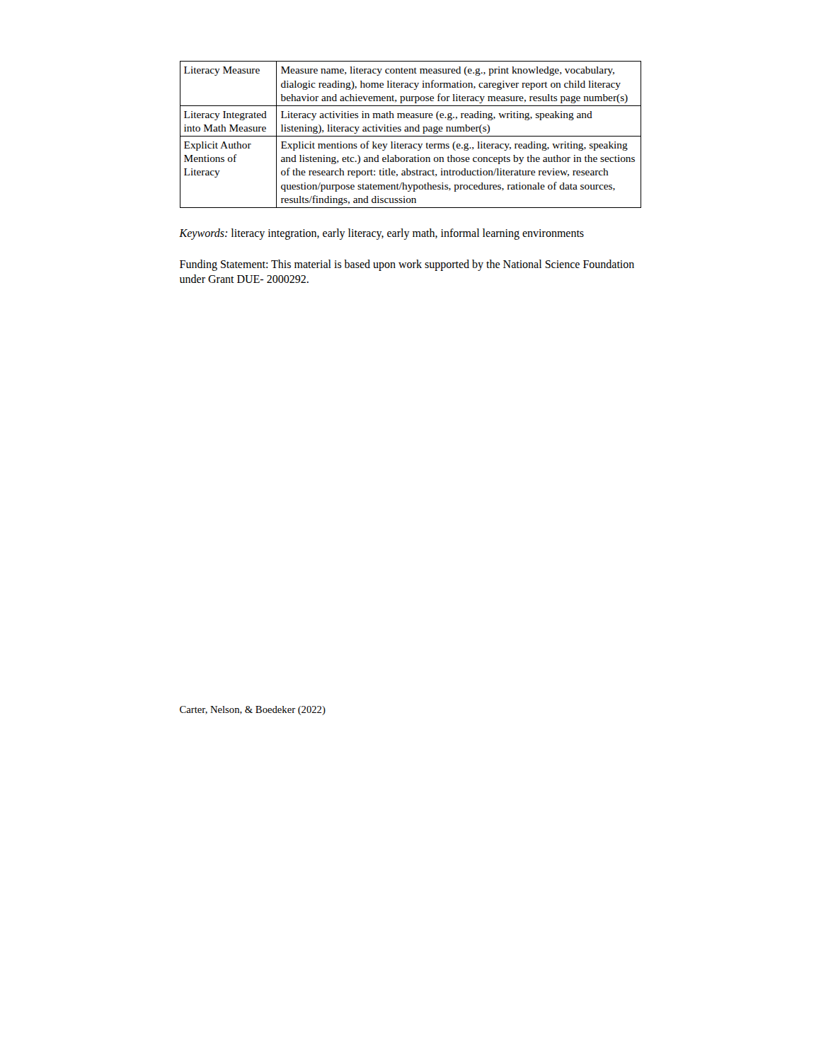| Literacy Measure | Measure name, literacy content measured (e.g., print knowledge, vocabulary, dialogic reading), home literacy information, caregiver report on child literacy behavior and achievement, purpose for literacy measure, results page number(s) |
| Literacy Integrated into Math Measure | Literacy activities in math measure (e.g., reading, writing, speaking and listening), literacy activities and page number(s) |
| Explicit Author Mentions of Literacy | Explicit mentions of key literacy terms (e.g., literacy, reading, writing, speaking and listening, etc.) and elaboration on those concepts by the author in the sections of the research report: title, abstract, introduction/literature review, research question/purpose statement/hypothesis, procedures, rationale of data sources, results/findings, and discussion |
Keywords: literacy integration, early literacy, early math, informal learning environments
Funding Statement: This material is based upon work supported by the National Science Foundation under Grant DUE- 2000292.
Carter, Nelson, & Boedeker (2022)